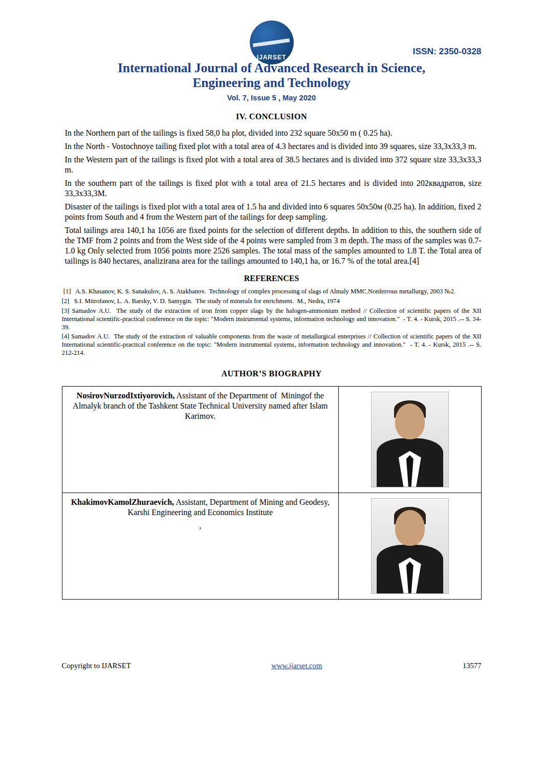ISSN: 2350-0328
International Journal of Advanced Research in Science,
Engineering and Technology
Vol. 7, Issue 5 , May 2020
IV. CONCLUSION
In the Northern part of the tailings is fixed 58,0 ha plot, divided into 232 square 50x50 m ( 0.25 ha).
In the North - Vostochnoye tailing fixed plot with a total area of 4.3 hectares and is divided into 39 squares, size 33,3x33,3 m.
In the Western part of the tailings is fixed plot with a total area of 38.5 hectares and is divided into 372 square size 33,3x33,3 m.
In the southern part of the tailings is fixed plot with a total area of 21.5 hectares and is divided into 202квадратов, size 33,3x33,3M.
Disaster of the tailings is fixed plot with a total area of 1.5 ha and divided into 6 squares 50x50м (0.25 ha). In addition, fixed 2 points from South and 4 from the Western part of the tailings for deep sampling.
Total tailings area 140,1 ha 1056 are fixed points for the selection of different depths. In addition to this, the southern side of the TMF from 2 points and from the West side of the 4 points were sampled from 3 m depth. The mass of the samples was 0.7-1.0 kg Only selected from 1056 points more 2526 samples. The total mass of the samples amounted to 1.8 T. the Total area of tailings is 840 hectares, analizirana area for the tailings amounted to 140,1 ha, or 16.7 % of the total area.[4]
REFERENCES
[1] A.S. Khasanov, K. S. Sanakulov, A. S. Atakhanov. Technology of complex processing of slags of Almaly MMC.Nonferrous metallurgy, 2003 №2.
[2] S.I. Mitrofanov, L. A. Barsky, V. D. Samygin. The study of minerals for enrichment. M., Nedra, 1974
[3] Samadov A.U. The study of the extraction of iron from copper slags by the halogen-ammonium method // Collection of scientific papers of the XII International scientific-practical conference on the topic: "Modern instrumental systems, information technology and innovation." - T. 4. - Kursk, 2015 .-- S. 34-39.
[4] Samadov A.U. The study of the extraction of valuable components from the waste of metallurgical enterprises // Collection of scientific papers of the XII International scientific-practical conference on the topic: "Modern instrumental systems, information technology and innovation." - T. 4. - Kursk, 2015 .-- S. 212-214.
AUTHOR’S BIOGRAPHY
| NosirovNurzodIxtiyorovich, Assistant of the Department of Miningof the Almalyk branch of the Tashkent State Technical University named after Islam Karimov. | |
| KhakimovKamolZhuraevich, Assistant, Department of Mining and Geodesy, Karshi Engineering and Economics Institute , | |
Copyright to IJARSET www.ijarset.com 13577